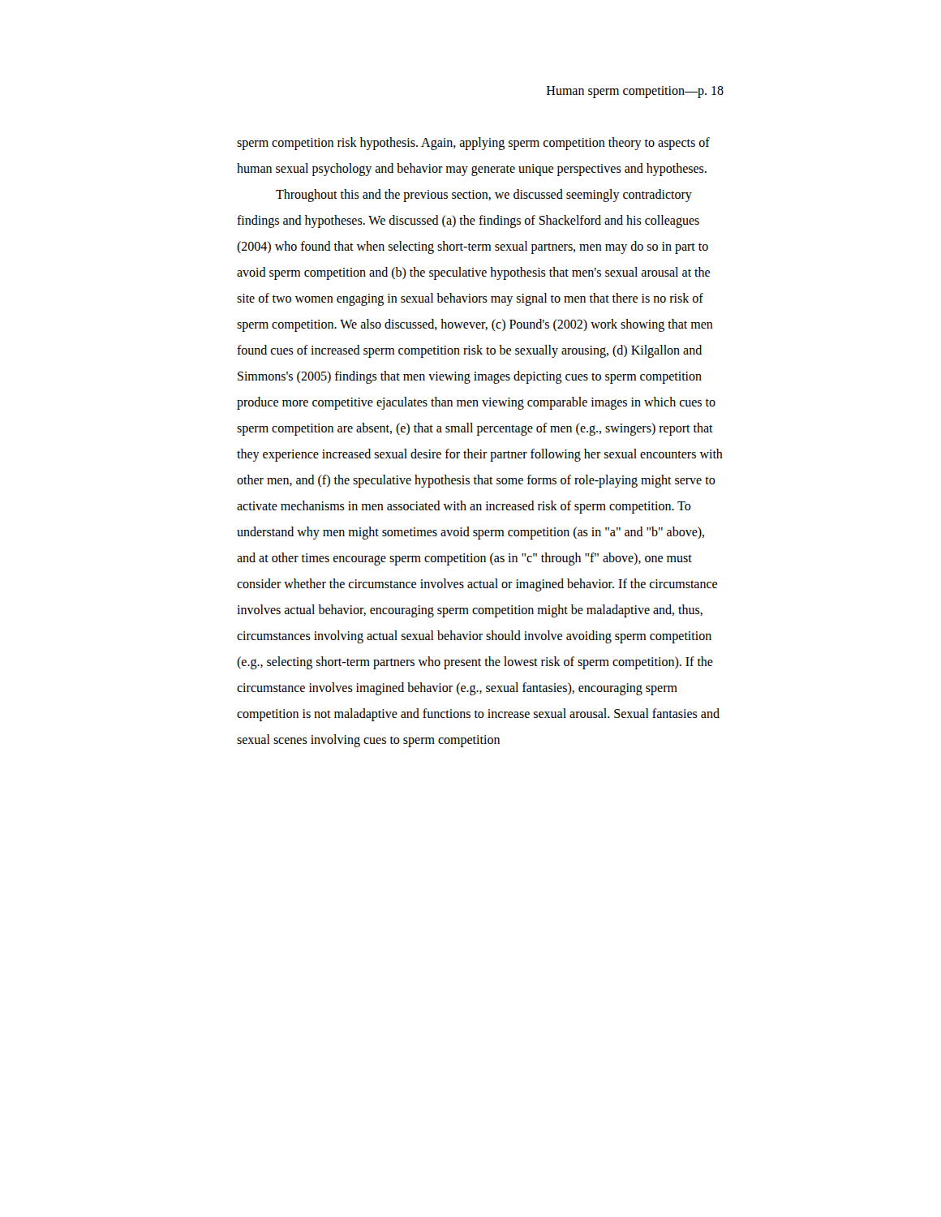Human sperm competition—p. 18
sperm competition risk hypothesis. Again, applying sperm competition theory to aspects of human sexual psychology and behavior may generate unique perspectives and hypotheses.
Throughout this and the previous section, we discussed seemingly contradictory findings and hypotheses. We discussed (a) the findings of Shackelford and his colleagues (2004) who found that when selecting short-term sexual partners, men may do so in part to avoid sperm competition and (b) the speculative hypothesis that men's sexual arousal at the site of two women engaging in sexual behaviors may signal to men that there is no risk of sperm competition. We also discussed, however, (c) Pound's (2002) work showing that men found cues of increased sperm competition risk to be sexually arousing, (d) Kilgallon and Simmons's (2005) findings that men viewing images depicting cues to sperm competition produce more competitive ejaculates than men viewing comparable images in which cues to sperm competition are absent, (e) that a small percentage of men (e.g., swingers) report that they experience increased sexual desire for their partner following her sexual encounters with other men, and (f) the speculative hypothesis that some forms of role-playing might serve to activate mechanisms in men associated with an increased risk of sperm competition. To understand why men might sometimes avoid sperm competition (as in "a" and "b" above), and at other times encourage sperm competition (as in "c" through "f" above), one must consider whether the circumstance involves actual or imagined behavior. If the circumstance involves actual behavior, encouraging sperm competition might be maladaptive and, thus, circumstances involving actual sexual behavior should involve avoiding sperm competition (e.g., selecting short-term partners who present the lowest risk of sperm competition). If the circumstance involves imagined behavior (e.g., sexual fantasies), encouraging sperm competition is not maladaptive and functions to increase sexual arousal. Sexual fantasies and sexual scenes involving cues to sperm competition